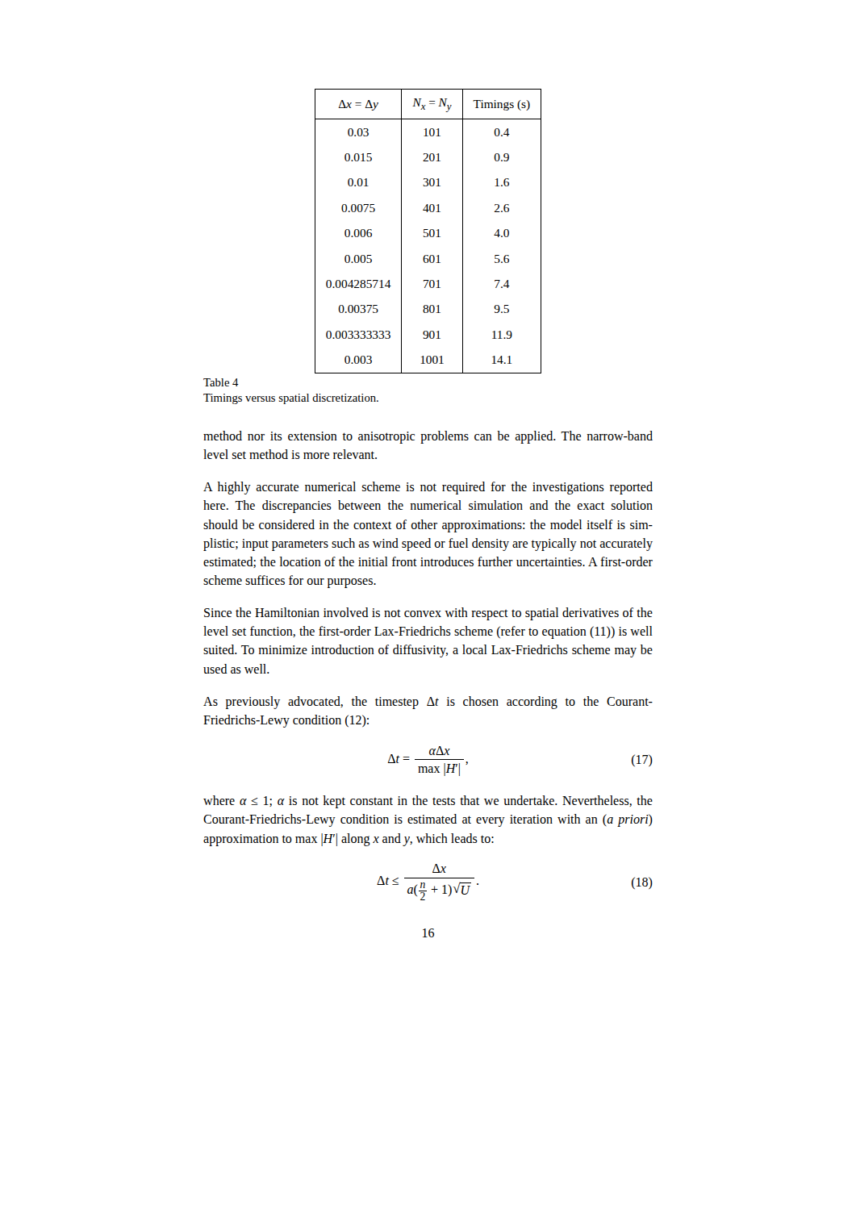| Δ x = Δ y | N x = N y | Timings (s) |
| --- | --- | --- |
| 0.03 | 101 | 0.4 |
| 0.015 | 201 | 0.9 |
| 0.01 | 301 | 1.6 |
| 0.0075 | 401 | 2.6 |
| 0.006 | 501 | 4.0 |
| 0.005 | 601 | 5.6 |
| 0.004285714 | 701 | 7.4 |
| 0.00375 | 801 | 9.5 |
| 0.003333333 | 901 | 11.9 |
| 0.003 | 1001 | 14.1 |
Table 4 Timings versus spatial discretization.
method nor its extension to anisotropic problems can be applied. The narrow-band level set method is more relevant.
A highly accurate numerical scheme is not required for the investigations reported here. The discrepancies between the numerical simulation and the exact solution should be considered in the context of other approximations: the model itself is simplistic; input parameters such as wind speed or fuel density are typically not accurately estimated; the location of the initial front introduces further uncertainties. A first-order scheme suffices for our purposes.
Since the Hamiltonian involved is not convex with respect to spatial derivatives of the level set function, the first-order Lax-Friedrichs scheme (refer to equation (11)) is well suited. To minimize introduction of diffusivity, a local Lax-Friedrichs scheme may be used as well.
As previously advocated, the timestep Δt is chosen according to the Courant-Friedrichs-Lewy condition (12):
Δt = α Δx max |H′| , (17)
where α ≤ 1; α is not kept constant in the tests that we undertake. Nevertheless, the Courant-Friedrichs-Lewy condition is estimated at every iteration with an (a priori) approximation to max |H′| along x and y, which leads to:
Δt ≤ Δx a(n 2 + 1)U . (18)
16